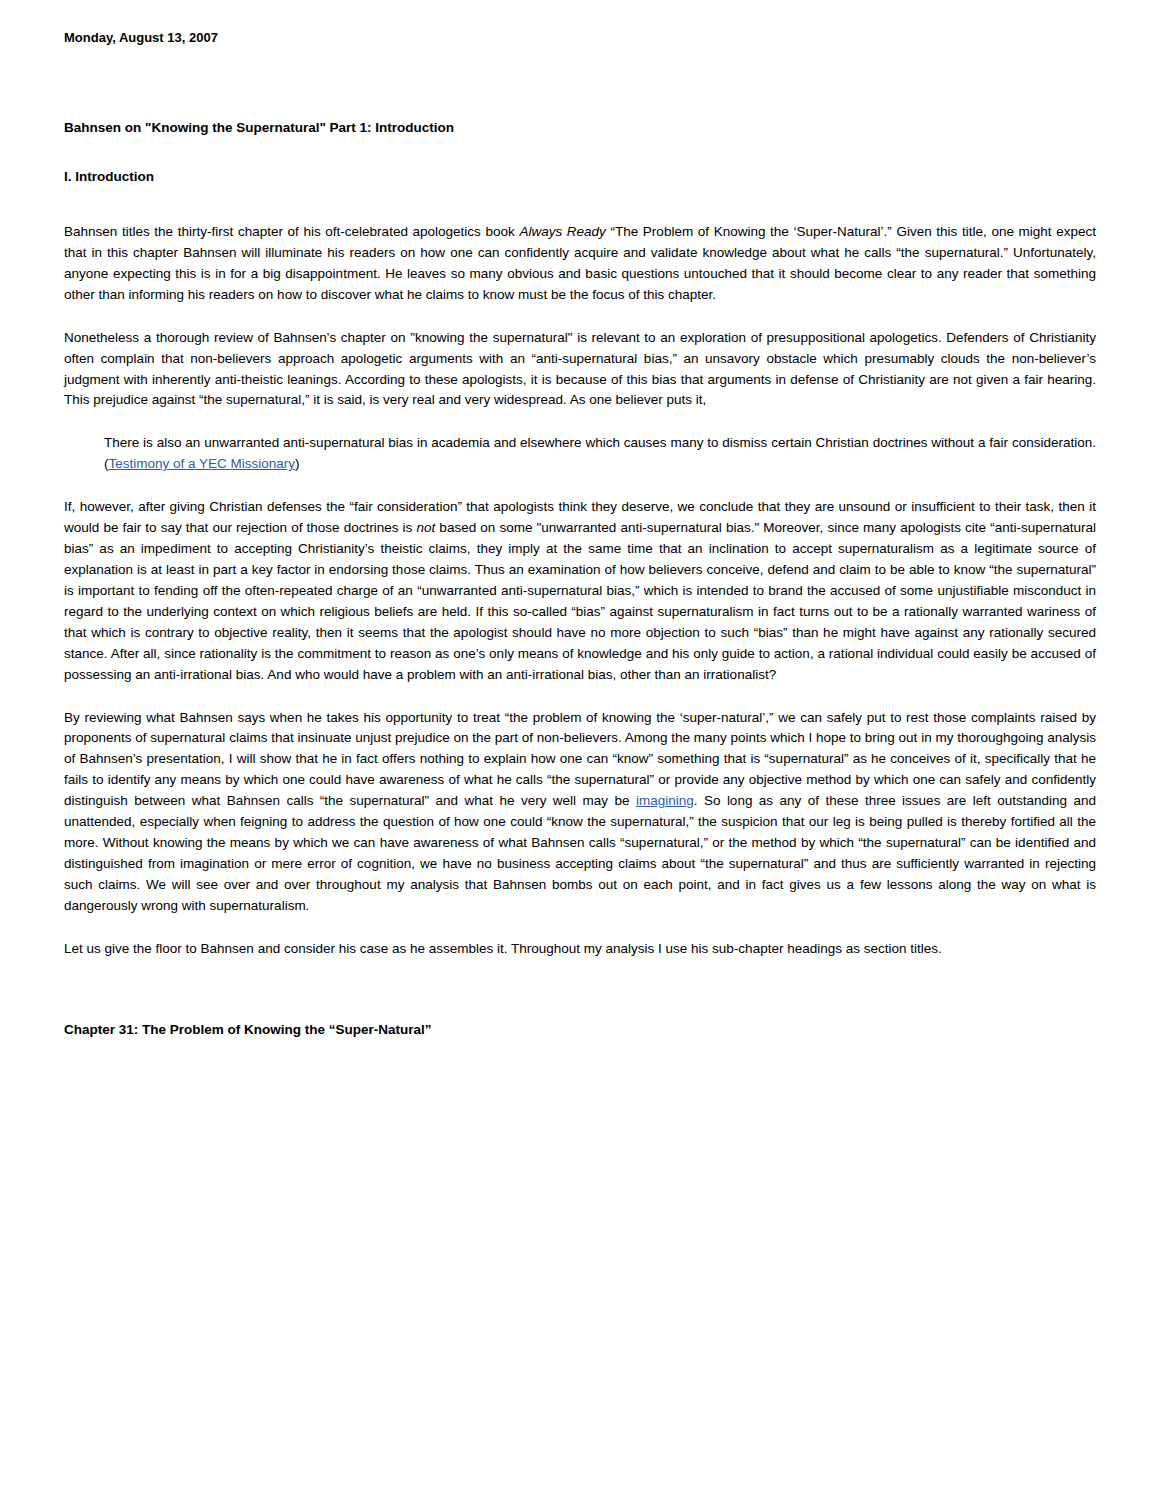Monday, August 13, 2007
Bahnsen on "Knowing the Supernatural" Part 1: Introduction
I. Introduction
Bahnsen titles the thirty-first chapter of his oft-celebrated apologetics book Always Ready “The Problem of Knowing the ‘Super-Natural’.” Given this title, one might expect that in this chapter Bahnsen will illuminate his readers on how one can confidently acquire and validate knowledge about what he calls “the supernatural.” Unfortunately, anyone expecting this is in for a big disappointment. He leaves so many obvious and basic questions untouched that it should become clear to any reader that something other than informing his readers on how to discover what he claims to know must be the focus of this chapter.
Nonetheless a thorough review of Bahnsen's chapter on "knowing the supernatural" is relevant to an exploration of presuppositional apologetics. Defenders of Christianity often complain that non-believers approach apologetic arguments with an “anti-supernatural bias,” an unsavory obstacle which presumably clouds the non-believer’s judgment with inherently anti-theistic leanings. According to these apologists, it is because of this bias that arguments in defense of Christianity are not given a fair hearing. This prejudice against “the supernatural,” it is said, is very real and very widespread. As one believer puts it,
There is also an unwarranted anti-supernatural bias in academia and elsewhere which causes many to dismiss certain Christian doctrines without a fair consideration. (Testimony of a YEC Missionary)
If, however, after giving Christian defenses the “fair consideration” that apologists think they deserve, we conclude that they are unsound or insufficient to their task, then it would be fair to say that our rejection of those doctrines is not based on some "unwarranted anti-supernatural bias." Moreover, since many apologists cite “anti-supernatural bias” as an impediment to accepting Christianity’s theistic claims, they imply at the same time that an inclination to accept supernaturalism as a legitimate source of explanation is at least in part a key factor in endorsing those claims. Thus an examination of how believers conceive, defend and claim to be able to know “the supernatural” is important to fending off the often-repeated charge of an “unwarranted anti-supernatural bias,” which is intended to brand the accused of some unjustifiable misconduct in regard to the underlying context on which religious beliefs are held. If this so-called “bias” against supernaturalism in fact turns out to be a rationally warranted wariness of that which is contrary to objective reality, then it seems that the apologist should have no more objection to such “bias” than he might have against any rationally secured stance. After all, since rationality is the commitment to reason as one’s only means of knowledge and his only guide to action, a rational individual could easily be accused of possessing an anti-irrational bias. And who would have a problem with an anti-irrational bias, other than an irrationalist?
By reviewing what Bahnsen says when he takes his opportunity to treat “the problem of knowing the ‘super-natural’,” we can safely put to rest those complaints raised by proponents of supernatural claims that insinuate unjust prejudice on the part of non-believers. Among the many points which I hope to bring out in my thoroughgoing analysis of Bahnsen’s presentation, I will show that he in fact offers nothing to explain how one can “know” something that is “supernatural” as he conceives of it, specifically that he fails to identify any means by which one could have awareness of what he calls “the supernatural” or provide any objective method by which one can safely and confidently distinguish between what Bahnsen calls “the supernatural” and what he very well may be imagining. So long as any of these three issues are left outstanding and unattended, especially when feigning to address the question of how one could “know the supernatural,” the suspicion that our leg is being pulled is thereby fortified all the more. Without knowing the means by which we can have awareness of what Bahnsen calls “supernatural,” or the method by which “the supernatural” can be identified and distinguished from imagination or mere error of cognition, we have no business accepting claims about “the supernatural” and thus are sufficiently warranted in rejecting such claims. We will see over and over throughout my analysis that Bahnsen bombs out on each point, and in fact gives us a few lessons along the way on what is dangerously wrong with supernaturalism.
Let us give the floor to Bahnsen and consider his case as he assembles it. Throughout my analysis I use his sub-chapter headings as section titles.
Chapter 31: The Problem of Knowing the “Super-Natural”